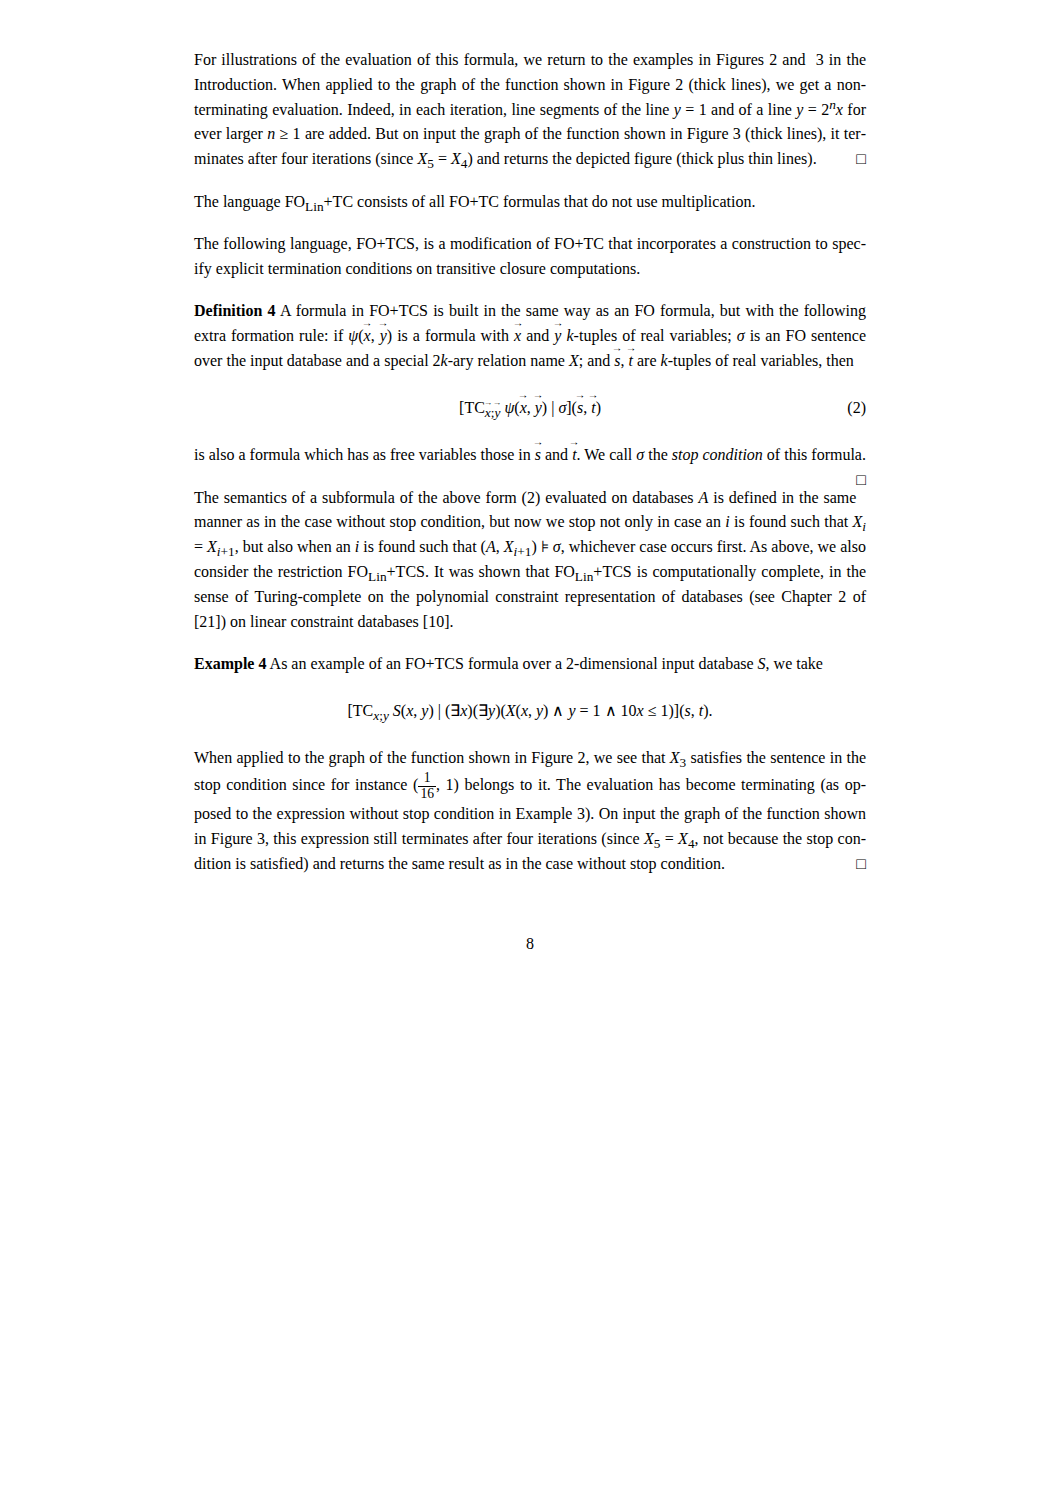For illustrations of the evaluation of this formula, we return to the examples in Figures 2 and 3 in the Introduction. When applied to the graph of the function shown in Figure 2 (thick lines), we get a non-terminating evaluation. Indeed, in each iteration, line segments of the line y = 1 and of a line y = 2nx for ever larger n ≥ 1 are added. But on input the graph of the function shown in Figure 3 (thick lines), it terminates after four iterations (since X5 = X4) and returns the depicted figure (thick plus thin lines). □
The language FOLin+TC consists of all FO+TC formulas that do not use multiplication.
The following language, FO+TCS, is a modification of FO+TC that incorporates a construction to specify explicit termination conditions on transitive closure computations.
Definition 4 A formula in FO+TCS is built in the same way as an FO formula, but with the following extra formation rule: if ψ(x, y) is a formula with x and y k-tuples of real variables; σ is an FO sentence over the input database and a special 2k-ary relation name X; and s, t are k-tuples of real variables, then
[TCx;y ψ(x, y) | σ](s, t) (2)
is also a formula which has as free variables those in s and t. We call σ the stop condition of this formula. □
The semantics of a subformula of the above form (2) evaluated on databases A is defined in the same manner as in the case without stop condition, but now we stop not only in case an i is found such that Xi = Xi+1, but also when an i is found such that (A, Xi+1) ⊧ σ, whichever case occurs first. As above, we also consider the restriction FOLin+TCS. It was shown that FOLin+TCS is computationally complete, in the sense of Turing-complete on the polynomial constraint representation of databases (see Chapter 2 of [21]) on linear constraint databases [10].
Example 4 As an example of an FO+TCS formula over a 2-dimensional input database S, we take
[TCx;y S(x, y) | (∃x)(∃y)(X(x, y) ∧ y = 1 ∧ 10x ≤ 1)](s, t).
When applied to the graph of the function shown in Figure 2, we see that X3 satisfies the sentence in the stop condition since for instance (116, 1) belongs to it. The evaluation has become terminating (as opposed to the expression without stop condition in Example 3). On input the graph of the function shown in Figure 3, this expression still terminates after four iterations (since X5 = X4, not because the stop condition is satisfied) and returns the same result as in the case without stop condition. □
8